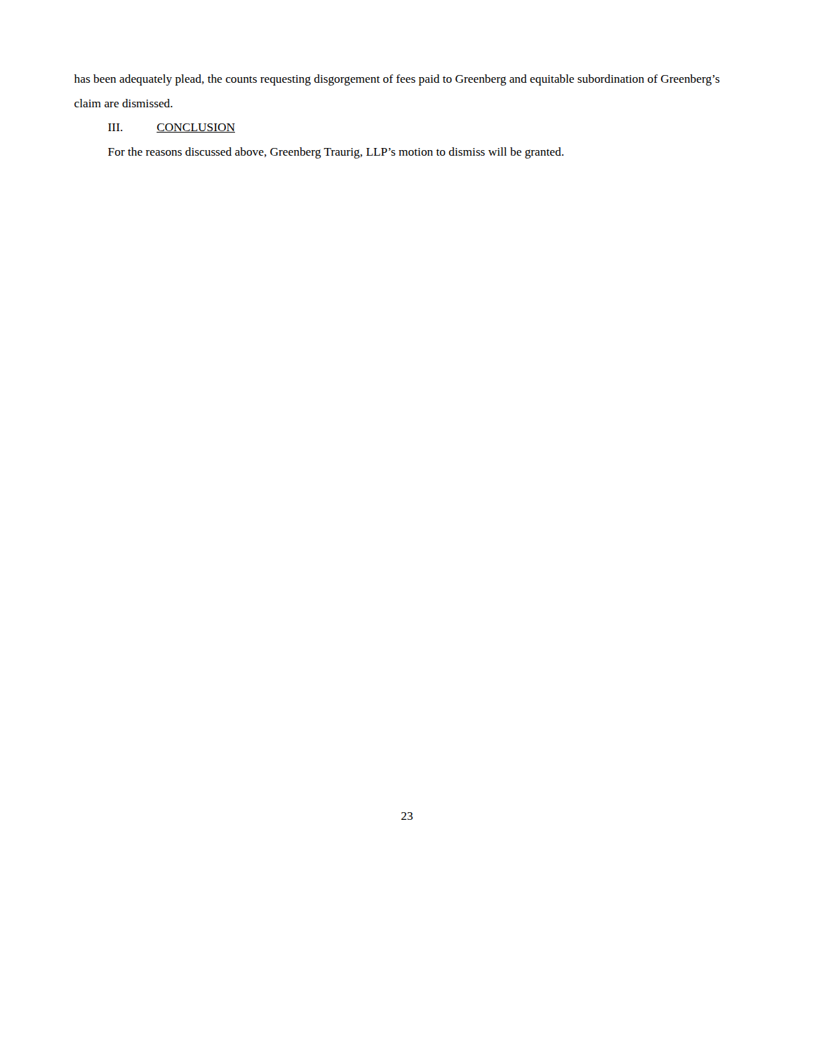has been adequately plead, the counts requesting disgorgement of fees paid to Greenberg and equitable subordination of Greenberg’s claim are dismissed.
III. CONCLUSION
For the reasons discussed above, Greenberg Traurig, LLP’s motion to dismiss will be granted.
23